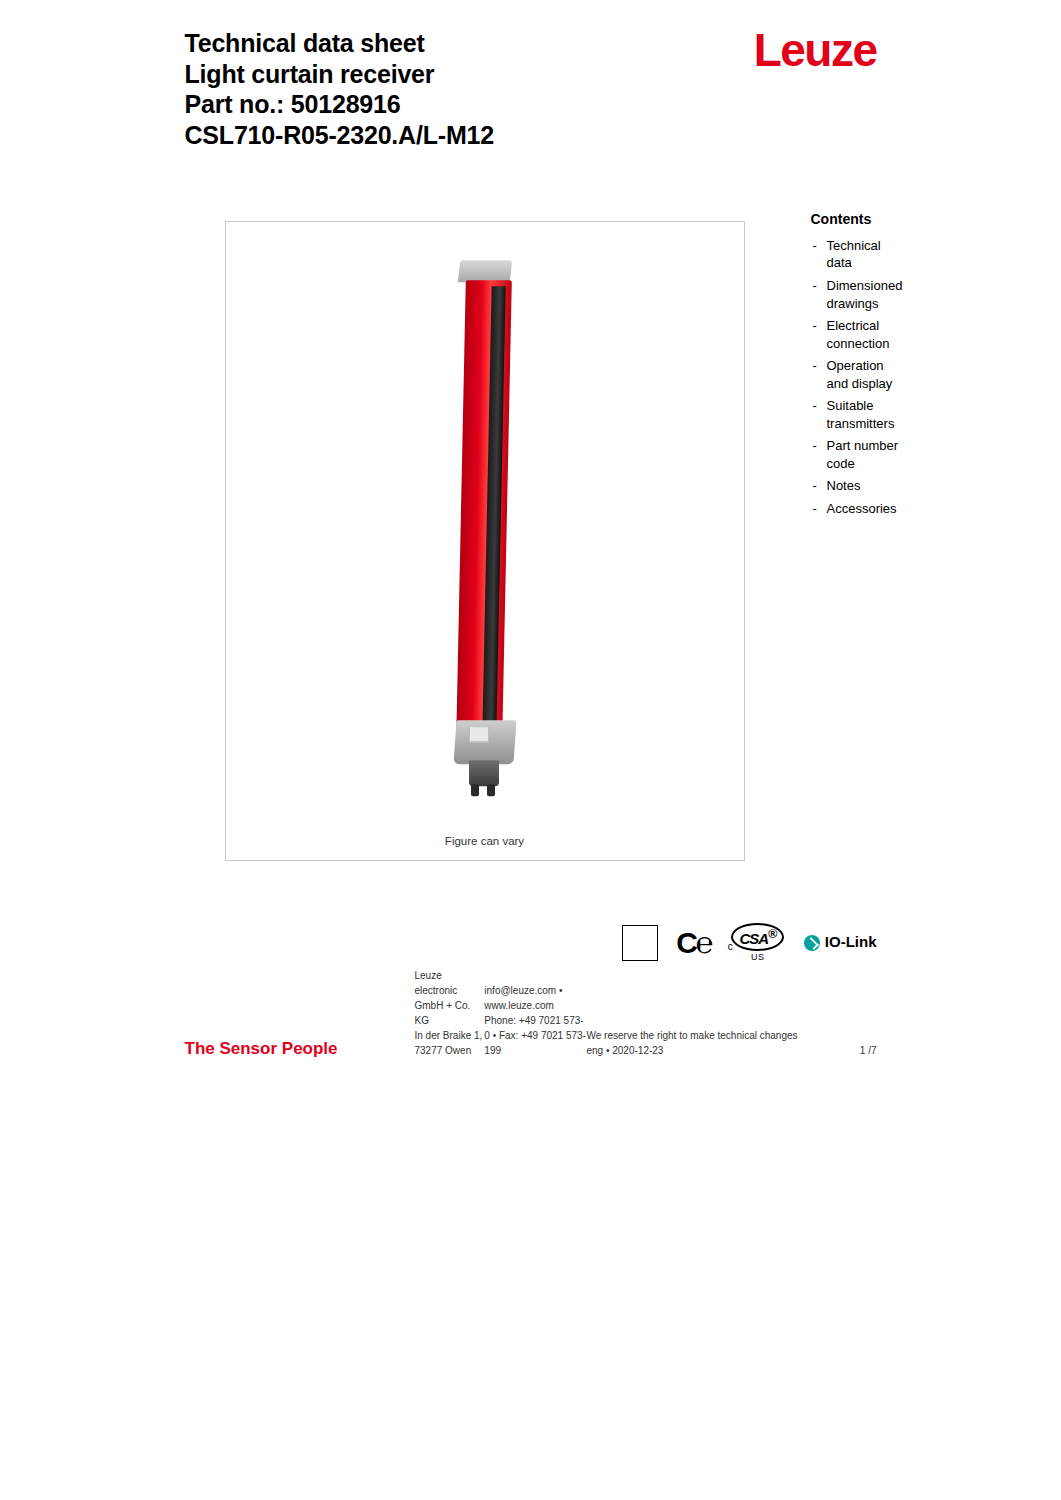Technical data sheet
Light curtain receiver
Part no.: 50128916
CSL710-R05-2320.A/L-M12
Leuze
Figure can vary
Contents
Technical data
Dimensioned drawings
Electrical connection
Operation and display
Suitable transmitters
Part number code
Notes
Accessories
C℮
c CSA® US
IO-Link
The Sensor People
Leuze electronic GmbH + Co. KG
In der Braike 1, 73277 Owen
info@leuze.com • www.leuze.com
Phone: +49 7021 573-0 • Fax: +49 7021 573-199
We reserve the right to make technical changes
eng • 2020-12-23
1 /7